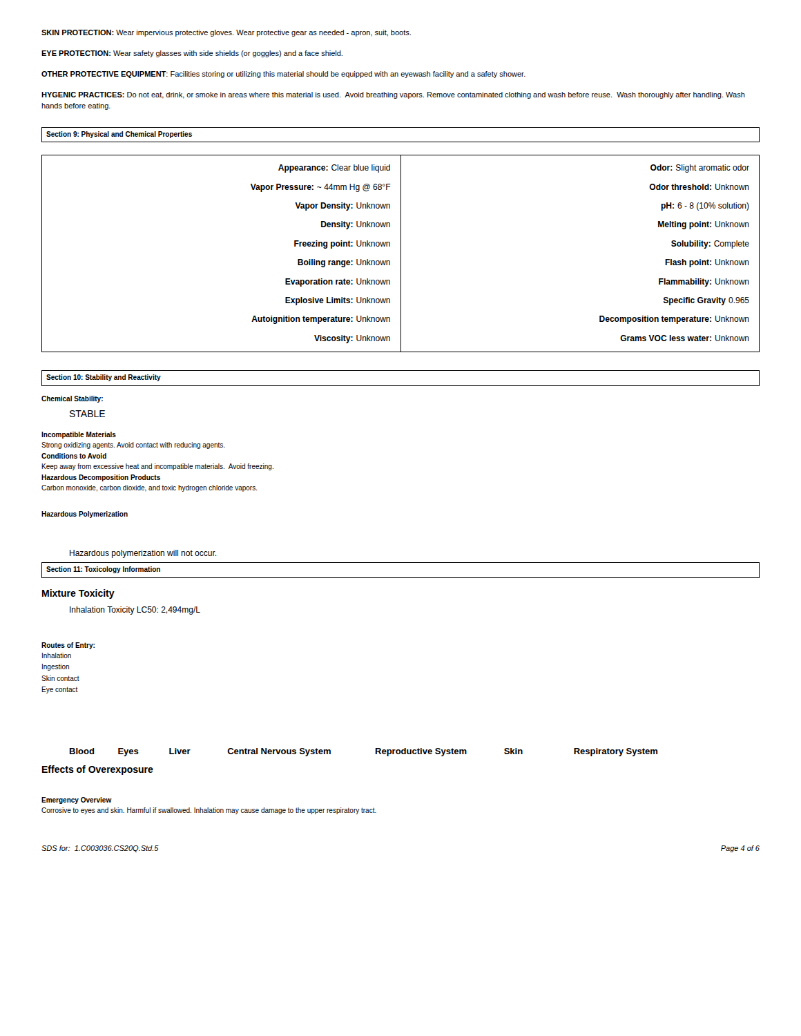SKIN PROTECTION: Wear impervious protective gloves. Wear protective gear as needed - apron, suit, boots.
EYE PROTECTION: Wear safety glasses with side shields (or goggles) and a face shield.
OTHER PROTECTIVE EQUIPMENT: Facilities storing or utilizing this material should be equipped with an eyewash facility and a safety shower.
HYGENIC PRACTICES: Do not eat, drink, or smoke in areas where this material is used. Avoid breathing vapors. Remove contaminated clothing and wash before reuse. Wash thoroughly after handling. Wash hands before eating.
Section 9: Physical and Chemical Properties
| Appearance: Clear blue liquid Vapor Pressure: ~ 44mm Hg @ 68°F Vapor Density: Unknown Density: Unknown Freezing point: Unknown Boiling range: Unknown Evaporation rate: Unknown Explosive Limits: Unknown Autoignition temperature: Unknown Viscosity: Unknown | Odor: Slight aromatic odor Odor threshold: Unknown pH: 6 - 8 (10% solution) Melting point: Unknown Solubility: Complete Flash point: Unknown Flammability: Unknown Specific Gravity 0.965 Decomposition temperature: Unknown Grams VOC less water: Unknown |
Section 10: Stability and Reactivity
Chemical Stability:
STABLE
Incompatible Materials
Strong oxidizing agents. Avoid contact with reducing agents.
Conditions to Avoid
Keep away from excessive heat and incompatible materials. Avoid freezing.
Hazardous Decomposition Products
Carbon monoxide, carbon dioxide, and toxic hydrogen chloride vapors.
Hazardous Polymerization
Hazardous polymerization will not occur.
Section 11: Toxicology Information
Mixture Toxicity
Inhalation Toxicity LC50: 2,494mg/L
Routes of Entry:
Inhalation
Ingestion
Skin contact
Eye contact
Blood Eyes Liver Central Nervous System Reproductive System Skin Respiratory System
Effects of Overexposure
Emergency Overview
Corrosive to eyes and skin. Harmful if swallowed. Inhalation may cause damage to the upper respiratory tract.
SDS for: 1.C003036.CS20Q.Std.5 Page 4 of 6